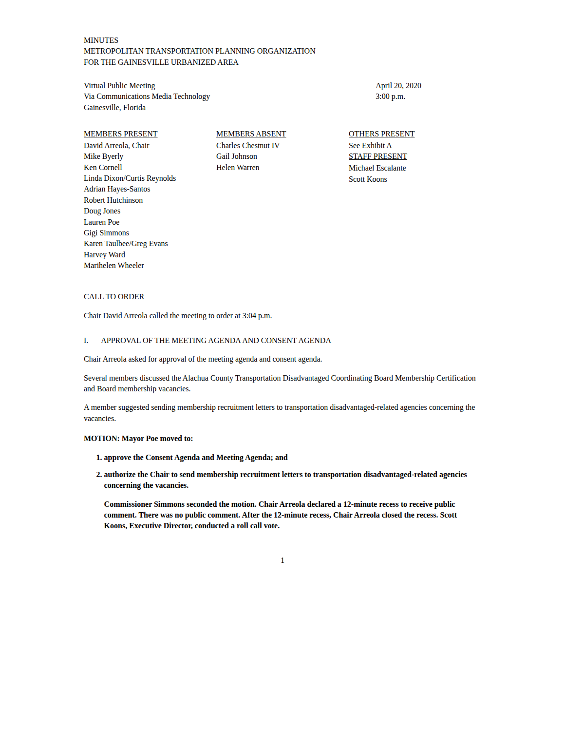MINUTES
METROPOLITAN TRANSPORTATION PLANNING ORGANIZATION
FOR THE GAINESVILLE URBANIZED AREA
| Virtual Public Meeting Via Communications Media Technology Gainesville, Florida | April 20, 2020 3:00 p.m. |
| Members Present David Arreola, Chair Mike Byerly Ken Cornell Linda Dixon/Curtis Reynolds Adrian Hayes-Santos Robert Hutchinson Doug Jones Lauren Poe Gigi Simmons Karen Taulbee/Greg Evans Harvey Ward Marihelen Wheeler | Members Absent Charles Chestnut IV Gail Johnson Helen Warren | Others Present See Exhibit A Staff Present Michael Escalante Scott Koons |
Call to Order
Chair David Arreola called the meeting to order at 3:04 p.m.
I. Approval of the Meeting Agenda and Consent Agenda
Chair Arreola asked for approval of the meeting agenda and consent agenda.
Several members discussed the Alachua County Transportation Disadvantaged Coordinating Board Membership Certification and Board membership vacancies.
A member suggested sending membership recruitment letters to transportation disadvantaged-related agencies concerning the vacancies.
MOTION: Mayor Poe moved to:
approve the Consent Agenda and Meeting Agenda; and
authorize the Chair to send membership recruitment letters to transportation disadvantaged-related agencies concerning the vacancies.
Commissioner Simmons seconded the motion. Chair Arreola declared a 12-minute recess to receive public comment. There was no public comment. After the 12-minute recess, Chair Arreola closed the recess. Scott Koons, Executive Director, conducted a roll call vote.
1